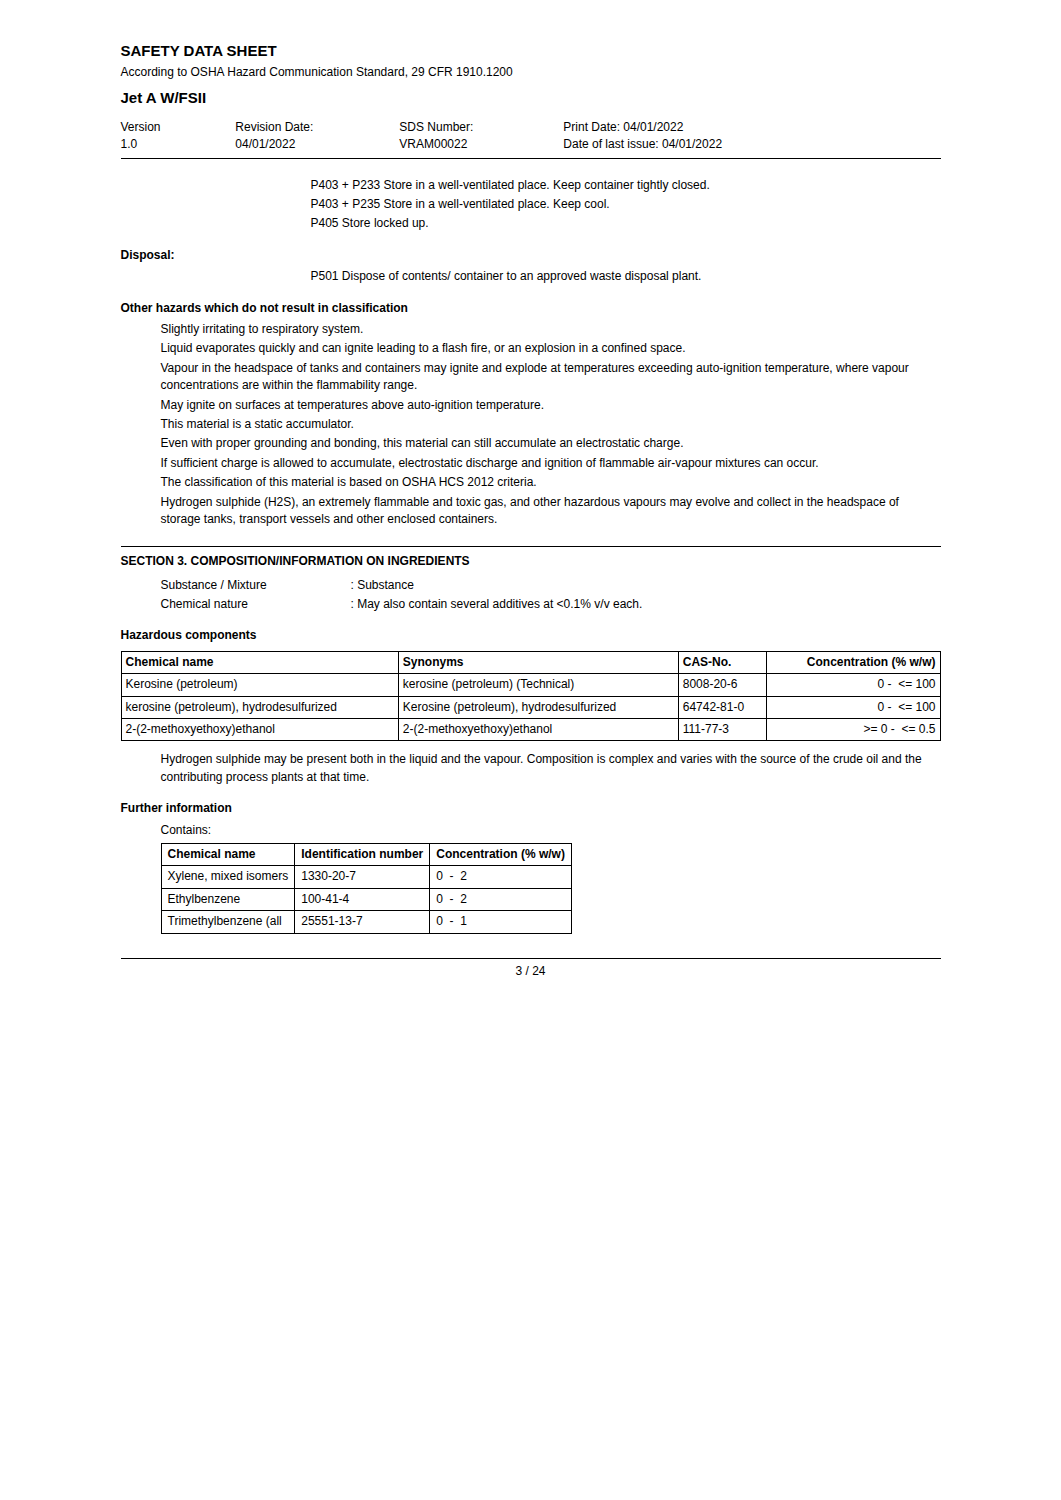SAFETY DATA SHEET
According to OSHA Hazard Communication Standard, 29 CFR 1910.1200
Jet A W/FSII
| Version 1.0 | Revision Date: 04/01/2022 | SDS Number: VRAM00022 | Print Date: 04/01/2022 Date of last issue: 04/01/2022 |
P403 + P233 Store in a well-ventilated place. Keep container tightly closed.
P403 + P235 Store in a well-ventilated place. Keep cool.
P405 Store locked up.
Disposal:
P501 Dispose of contents/ container to an approved waste disposal plant.
Other hazards which do not result in classification
Slightly irritating to respiratory system.
Liquid evaporates quickly and can ignite leading to a flash fire, or an explosion in a confined space.
Vapour in the headspace of tanks and containers may ignite and explode at temperatures exceeding auto-ignition temperature, where vapour concentrations are within the flammability range.
May ignite on surfaces at temperatures above auto-ignition temperature.
This material is a static accumulator.
Even with proper grounding and bonding, this material can still accumulate an electrostatic charge.
If sufficient charge is allowed to accumulate, electrostatic discharge and ignition of flammable air-vapour mixtures can occur.
The classification of this material is based on OSHA HCS 2012 criteria.
Hydrogen sulphide (H2S), an extremely flammable and toxic gas, and other hazardous vapours may evolve and collect in the headspace of storage tanks, transport vessels and other enclosed containers.
SECTION 3. COMPOSITION/INFORMATION ON INGREDIENTS
Substance / Mixture
Substance
Chemical nature
May also contain several additives at <0.1% v/v each.
Hazardous components
| Chemical name | Synonyms | CAS-No. | Concentration (% w/w) |
| --- | --- | --- | --- |
| Kerosine (petroleum) | kerosine (petroleum) (Technical) | 8008-20-6 | 0 - <= 100 |
| kerosine (petroleum), hydrodesulfurized | Kerosine (petroleum), hydrodesulfurized | 64742-81-0 | 0 - <= 100 |
| 2-(2-methoxyethoxy)ethanol | 2-(2-methoxyethoxy)ethanol | 111-77-3 | >= 0 - <= 0.5 |
Hydrogen sulphide may be present both in the liquid and the vapour. Composition is complex and varies with the source of the crude oil and the contributing process plants at that time.
Further information
Contains:
| Chemical name | Identification number | Concentration (% w/w) |
| --- | --- | --- |
| Xylene, mixed isomers | 1330-20-7 | 0 - 2 |
| Ethylbenzene | 100-41-4 | 0 - 2 |
| Trimethylbenzene (all | 25551-13-7 | 0 - 1 |
3 / 24